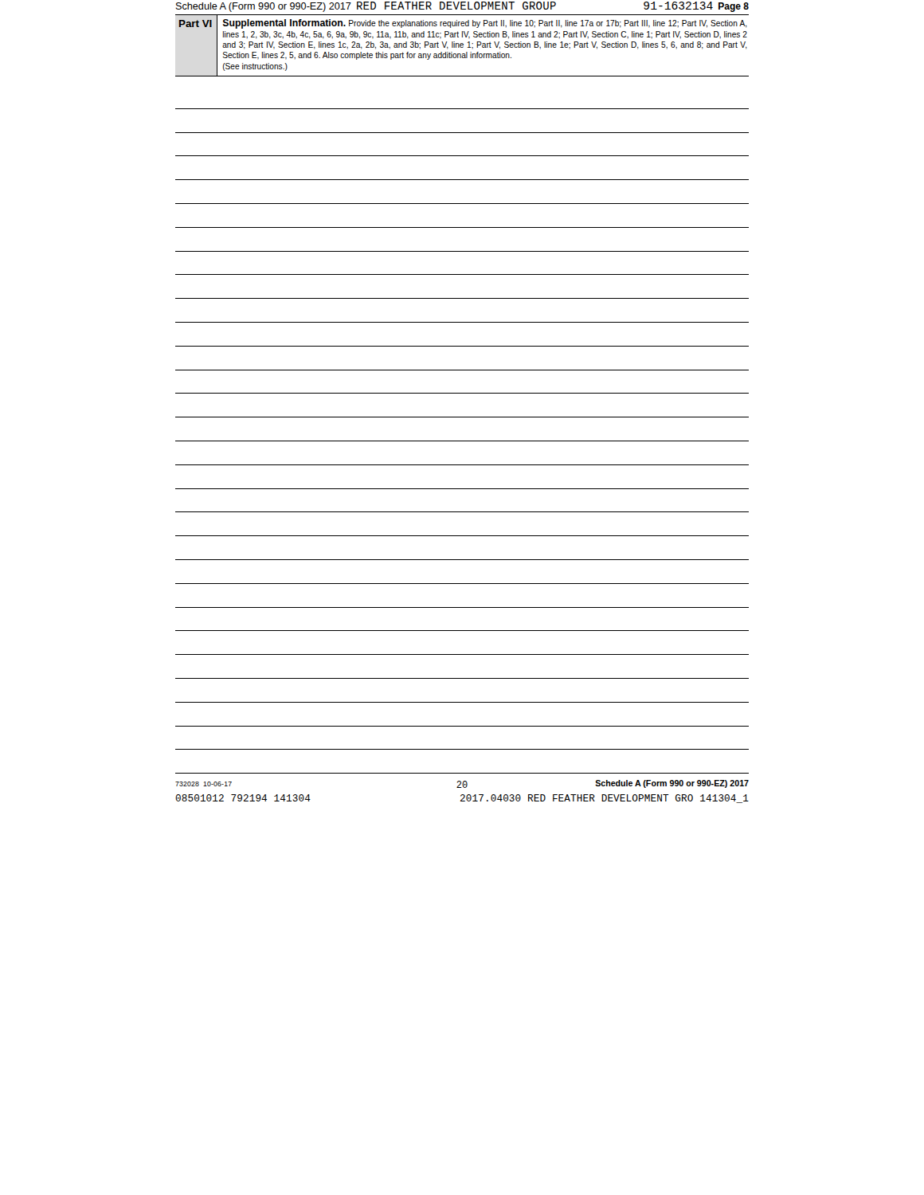Schedule A (Form 990 or 990-EZ) 2017 RED FEATHER DEVELOPMENT GROUP
91-1632134Page 8
Part VI
Supplemental Information. Provide the explanations required by Part II, line 10; Part II, line 17a or 17b; Part III, line 12; Part IV, Section A, lines 1, 2, 3b, 3c, 4b, 4c, 5a, 6, 9a, 9b, 9c, 11a, 11b, and 11c; Part IV, Section B, lines 1 and 2; Part IV, Section C, line 1; Part IV, Section D, lines 2 and 3; Part IV, Section E, lines 1c, 2a, 2b, 3a, and 3b; Part V, line 1; Part V, Section B, line 1e; Part V, Section D, lines 5, 6, and 8; and Part V, Section E, lines 2, 5, and 6. Also complete this part for any additional information. (See instructions.)
732028 10-06-17
Schedule A (Form 990 or 990-EZ) 2017
20
08501012 792194 141304
2017.04030 RED FEATHER DEVELOPMENT GRO 141304_1